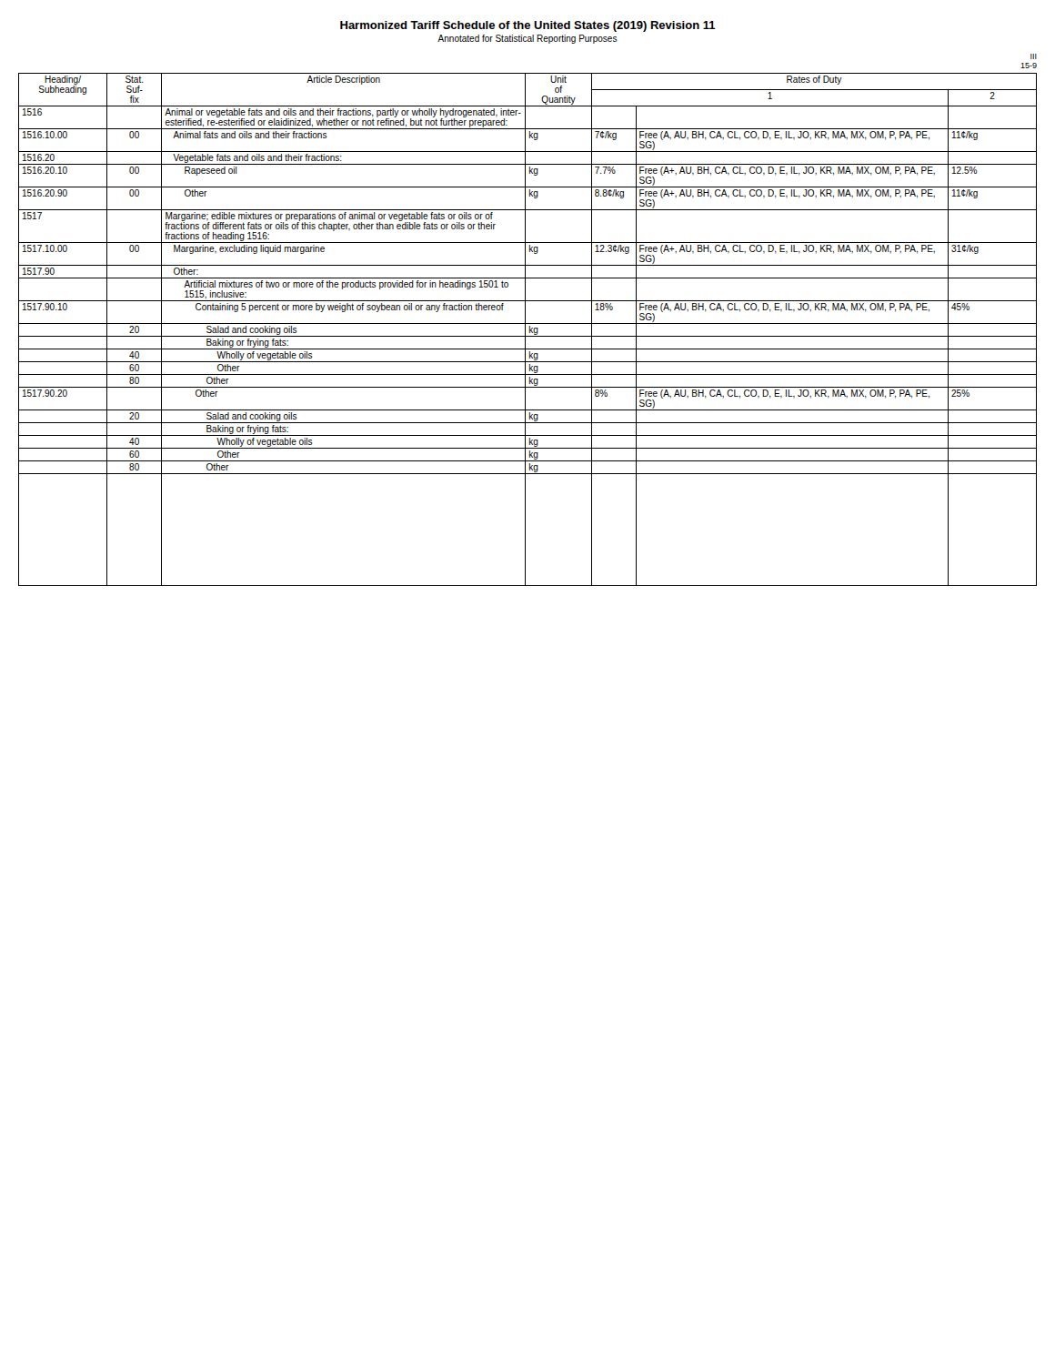Harmonized Tariff Schedule of the United States (2019) Revision 11
Annotated for Statistical Reporting Purposes
III
15-9
| Heading/ Subheading | Stat. Suf- fix | Article Description | Unit of Quantity | Rates of Duty |
| --- | --- | --- | --- | --- |
| 1 | 2 |
| 1516 | | Animal or vegetable fats and oils and their fractions, partly or wholly hydrogenated, inter-esterified, re-esterified or elaidinized, whether or not refined, but not further prepared: | | | | |
| 1516.10.00 | 00 | Animal fats and oils and their fractions | kg | 7¢/kg | Free (A, AU, BH, CA, CL, CO, D, E, IL, JO, KR, MA, MX, OM, P, PA, PE, SG) | 11¢/kg |
| 1516.20 | | Vegetable fats and oils and their fractions: | | | | |
| 1516.20.10 | 00 | Rapeseed oil | kg | 7.7% | Free (A+, AU, BH, CA, CL, CO, D, E, IL, JO, KR, MA, MX, OM, P, PA, PE, SG) | 12.5% |
| 1516.20.90 | 00 | Other | kg | 8.8¢/kg | Free (A+, AU, BH, CA, CL, CO, D, E, IL, JO, KR, MA, MX, OM, P, PA, PE, SG) | 11¢/kg |
| 1517 | | Margarine; edible mixtures or preparations of animal or vegetable fats or oils or of fractions of different fats or oils of this chapter, other than edible fats or oils or their fractions of heading 1516: | | | | |
| 1517.10.00 | 00 | Margarine, excluding liquid margarine | kg | 12.3¢/kg | Free (A+, AU, BH, CA, CL, CO, D, E, IL, JO, KR, MA, MX, OM, P, PA, PE, SG) | 31¢/kg |
| 1517.90 | | Other: | | | | |
| | | Artificial mixtures of two or more of the products provided for in headings 1501 to 1515, inclusive: | | | | |
| 1517.90.10 | | Containing 5 percent or more by weight of soybean oil or any fraction thereof | | 18% | Free (A, AU, BH, CA, CL, CO, D, E, IL, JO, KR, MA, MX, OM, P, PA, PE, SG) | 45% |
| | 20 | Salad and cooking oils | kg | | | |
| | | Baking or frying fats: | | | | |
| | 40 | Wholly of vegetable oils | kg | | | |
| | 60 | Other | kg | | | |
| | 80 | Other | kg | | | |
| 1517.90.20 | | Other | | 8% | Free (A, AU, BH, CA, CL, CO, D, E, IL, JO, KR, MA, MX, OM, P, PA, PE, SG) | 25% |
| | 20 | Salad and cooking oils | kg | | | |
| | | Baking or frying fats: | | | | |
| | 40 | Wholly of vegetable oils | kg | | | |
| | 60 | Other | kg | | | |
| | 80 | Other | kg | | | |